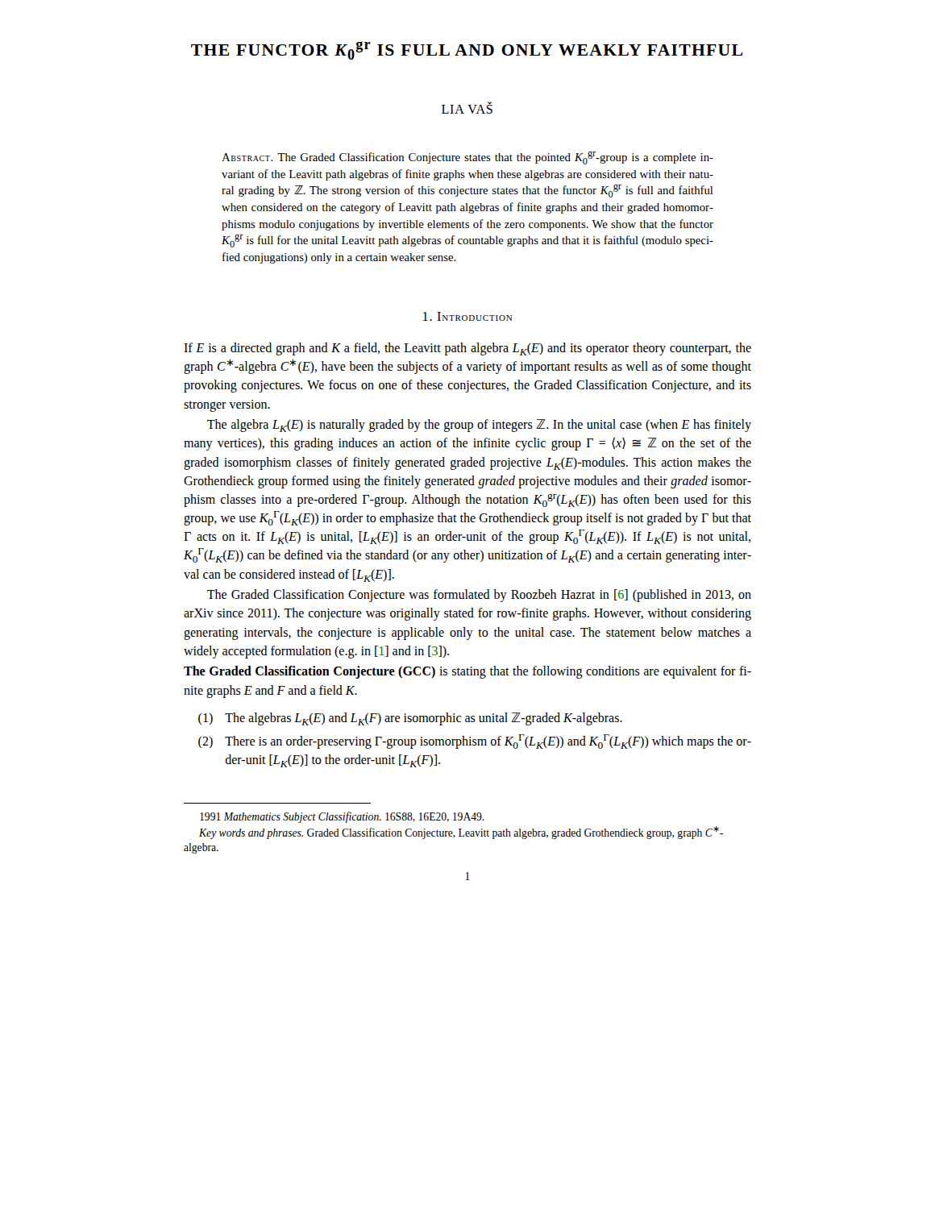THE FUNCTOR K0gr IS FULL AND ONLY WEAKLY FAITHFUL
LIA VAŠ
Abstract. The Graded Classification Conjecture states that the pointed K0gr-group is a complete invariant of the Leavitt path algebras of finite graphs when these algebras are considered with their natural grading by ℤ. The strong version of this conjecture states that the functor K0gr is full and faithful when considered on the category of Leavitt path algebras of finite graphs and their graded homomorphisms modulo conjugations by invertible elements of the zero components. We show that the functor K0gr is full for the unital Leavitt path algebras of countable graphs and that it is faithful (modulo specified conjugations) only in a certain weaker sense.
1. Introduction
If E is a directed graph and K a field, the Leavitt path algebra LK(E) and its operator theory counterpart, the graph C∗-algebra C∗(E), have been the subjects of a variety of important results as well as of some thought provoking conjectures. We focus on one of these conjectures, the Graded Classification Conjecture, and its stronger version.
The algebra LK(E) is naturally graded by the group of integers ℤ. In the unital case (when E has finitely many vertices), this grading induces an action of the infinite cyclic group Γ = ⟨x⟩ ≅ ℤ on the set of the graded isomorphism classes of finitely generated graded projective LK(E)-modules. This action makes the Grothendieck group formed using the finitely generated graded projective modules and their graded isomorphism classes into a pre-ordered Γ-group. Although the notation K0gr(LK(E)) has often been used for this group, we use K0Γ(LK(E)) in order to emphasize that the Grothendieck group itself is not graded by Γ but that Γ acts on it. If LK(E) is unital, [LK(E)] is an order-unit of the group K0Γ(LK(E)). If LK(E) is not unital, K0Γ(LK(E)) can be defined via the standard (or any other) unitization of LK(E) and a certain generating interval can be considered instead of [LK(E)].
The Graded Classification Conjecture was formulated by Roozbeh Hazrat in [6] (published in 2013, on arXiv since 2011). The conjecture was originally stated for row-finite graphs. However, without considering generating intervals, the conjecture is applicable only to the unital case. The statement below matches a widely accepted formulation (e.g. in [1] and in [3]).
The Graded Classification Conjecture (GCC) is stating that the following conditions are equivalent for finite graphs E and F and a field K.
The algebras LK(E) and LK(F) are isomorphic as unital ℤ-graded K-algebras.
There is an order-preserving Γ-group isomorphism of K0Γ(LK(E)) and K0Γ(LK(F)) which maps the order-unit [LK(E)] to the order-unit [LK(F)].
1991 Mathematics Subject Classification. 16S88, 16E20, 19A49.
Key words and phrases. Graded Classification Conjecture, Leavitt path algebra, graded Grothendieck group, graph C∗-algebra.
1